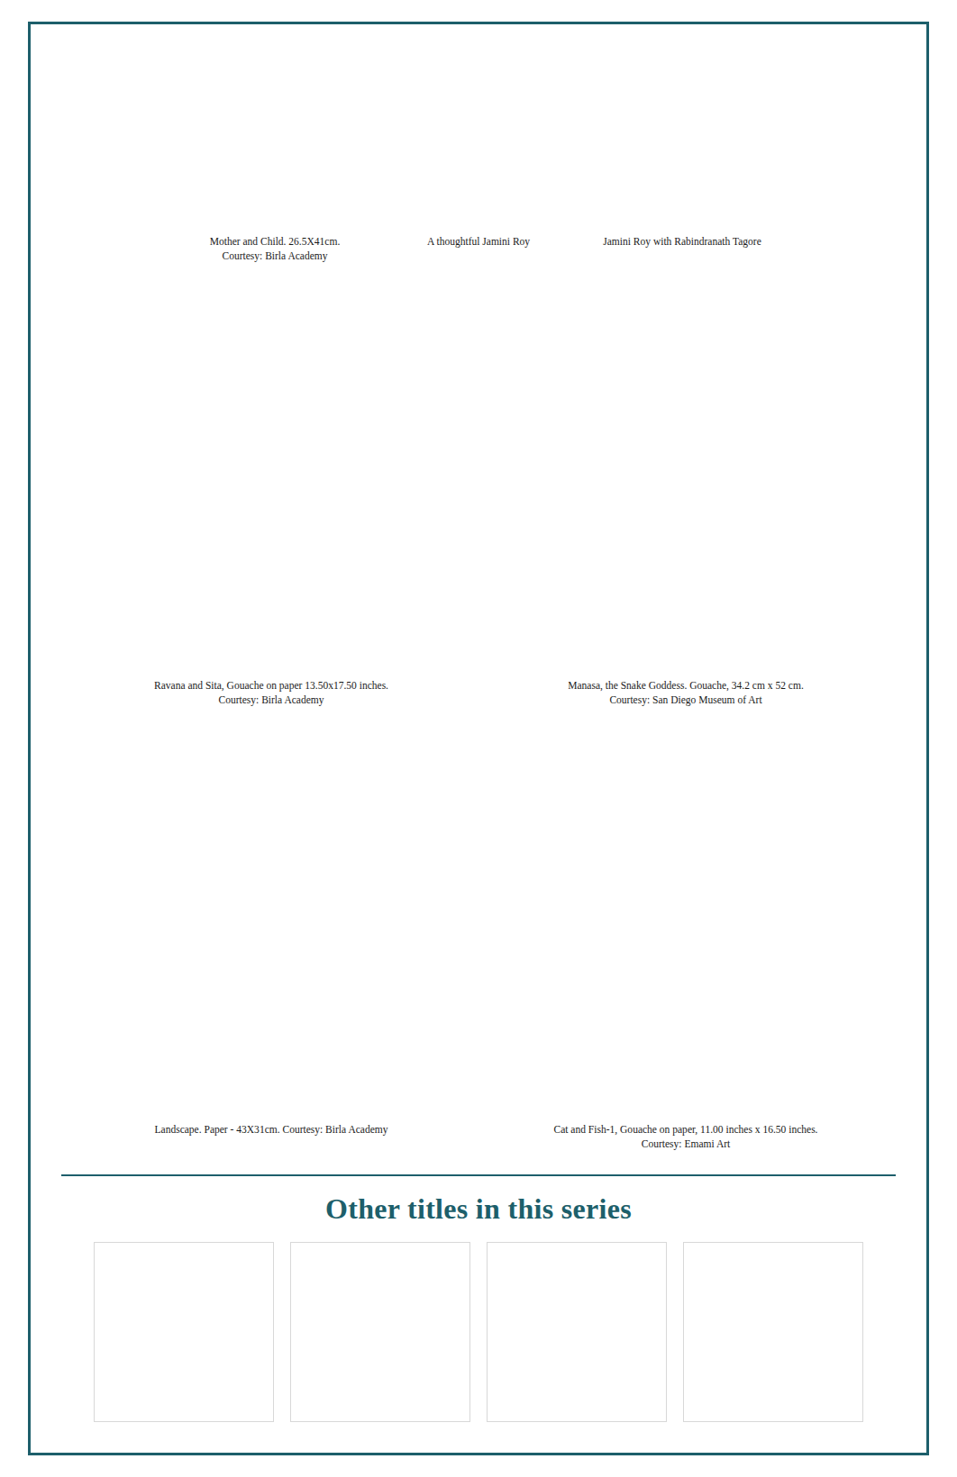Mother and Child. 26.5X41cm.
Courtesy: Birla Academy
A thoughtful Jamini Roy
Jamini Roy with Rabindranath Tagore
Ravana and Sita, Gouache on paper 13.50x17.50 inches.
Courtesy: Birla Academy
Manasa, the Snake Goddess. Gouache, 34.2 cm x 52 cm.
Courtesy: San Diego Museum of Art
Landscape. Paper - 43X31cm. Courtesy: Birla Academy
Cat and Fish-1, Gouache on paper, 11.00 inches x 16.50 inches.
Courtesy: Emami Art
Other titles in this series